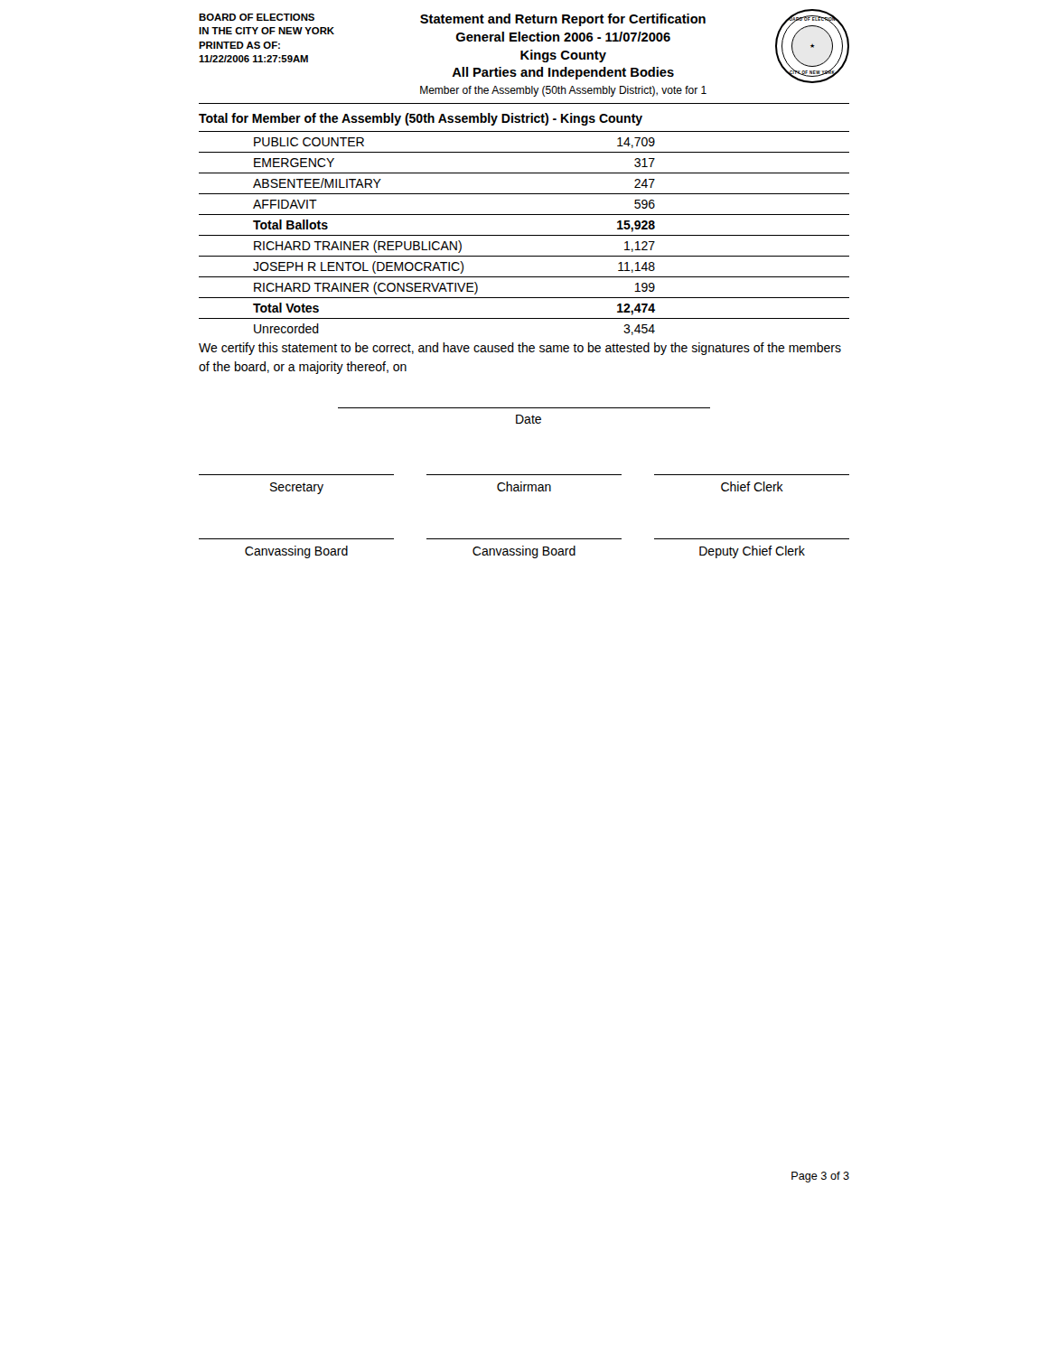BOARD OF ELECTIONS
IN THE CITY OF NEW YORK
PRINTED AS OF:
11/22/2006 11:27:59AM
Statement and Return Report for Certification
General Election 2006 - 11/07/2006
Kings County
All Parties and Independent Bodies
Member of the Assembly (50th Assembly District), vote for 1
BOARD OF ELECTIONS
★
CITY OF NEW YORK
Total for Member of the Assembly (50th Assembly District) - Kings County
| PUBLIC COUNTER | 14,709 |
| EMERGENCY | 317 |
| ABSENTEE/MILITARY | 247 |
| AFFIDAVIT | 596 |
| Total Ballots | 15,928 |
| RICHARD TRAINER (REPUBLICAN) | 1,127 |
| JOSEPH R LENTOL (DEMOCRATIC) | 11,148 |
| RICHARD TRAINER (CONSERVATIVE) | 199 |
| Total Votes | 12,474 |
| Unrecorded | 3,454 |
We certify this statement to be correct, and have caused the same to be attested by the signatures of the members of the board, or a majority thereof, on
Date
Secretary
Chairman
Chief Clerk
Canvassing Board
Canvassing Board
Deputy Chief Clerk
Page 3 of 3